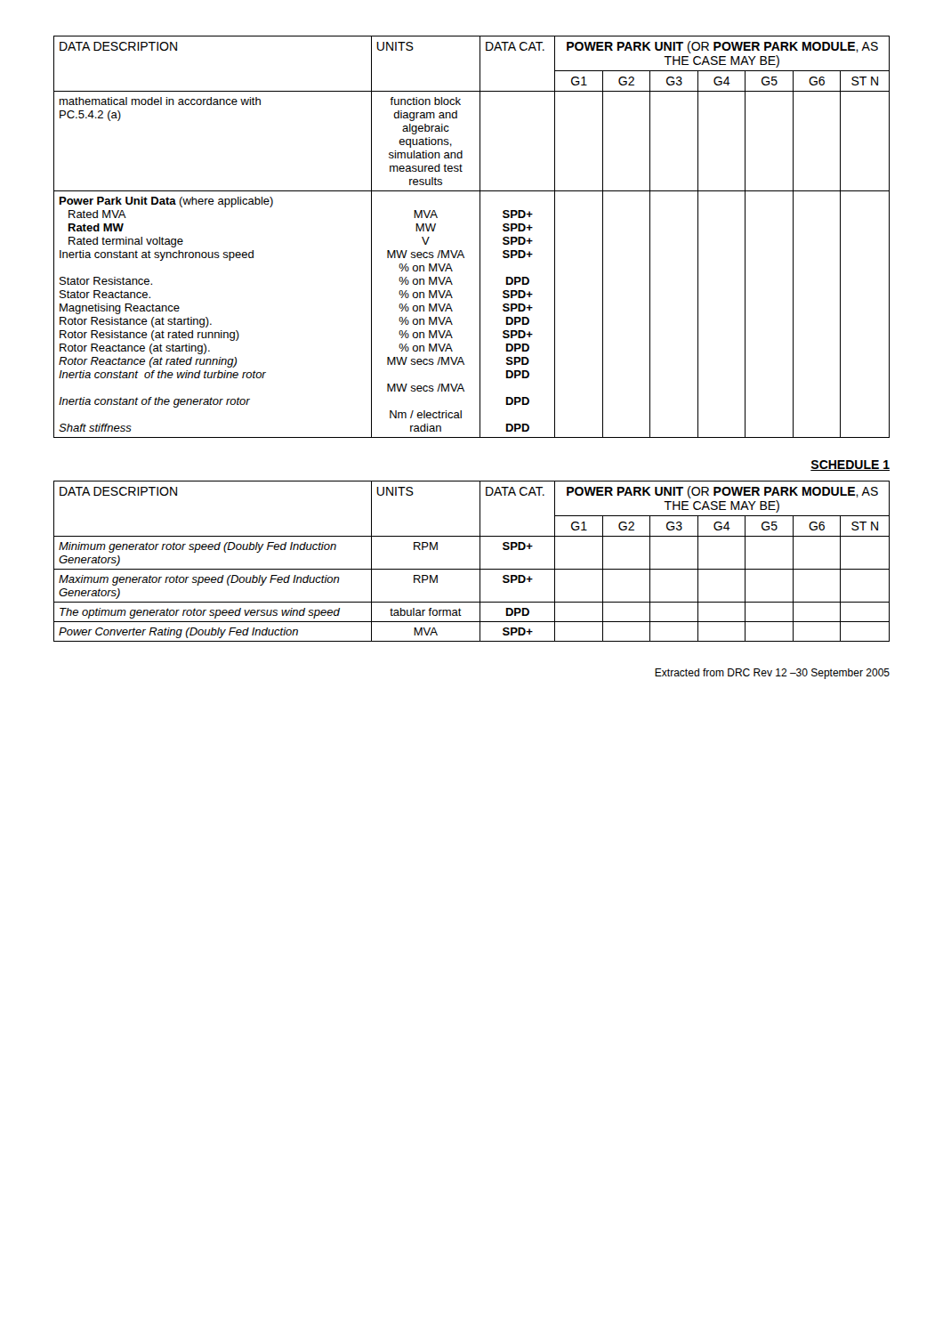| DATA DESCRIPTION | UNITS | DATA CAT. | POWER PARK UNIT (OR POWER PARK MODULE , AS THE CASE MAY BE) |
| --- | --- | --- | --- |
| G1 | G2 | G3 | G4 | G5 | G6 | ST N |
| mathematical model in accordance with PC.5.4.2 (a) | function block diagram and algebraic equations, simulation and measured test results | | | | | | | | |
| Power Park Unit Data (where applicable) Rated MVA Rated MW Rated terminal voltage Inertia constant at synchronous speed Stator Resistance. Stator Reactance. Magnetising Reactance Rotor Resistance (at starting). Rotor Resistance (at rated running) Rotor Reactance (at starting). Rotor Reactance (at rated running) Inertia constant of the wind turbine rotor Inertia constant of the generator rotor Shaft stiffness | MVA MW V MW secs /MVA % on MVA % on MVA % on MVA % on MVA % on MVA % on MVA % on MVA MW secs /MVA MW secs /MVA Nm / electrical radian | SPD+ SPD+ SPD+ SPD+ DPD SPD+ SPD+ DPD SPD+ DPD SPD DPD DPD DPD | | | | | | | |
SCHEDULE 1
| DATA DESCRIPTION | UNITS | DATA CAT. | POWER PARK UNIT (OR POWER PARK MODULE , AS THE CASE MAY BE) |
| --- | --- | --- | --- |
| G1 | G2 | G3 | G4 | G5 | G6 | ST N |
| Minimum generator rotor speed (Doubly Fed Induction Generators) | RPM | SPD+ | | | | | | | |
| Maximum generator rotor speed (Doubly Fed Induction Generators) | RPM | SPD+ | | | | | | | |
| The optimum generator rotor speed versus wind speed | tabular format | DPD | | | | | | | |
| Power Converter Rating (Doubly Fed Induction | MVA | SPD+ | | | | | | | |
Extracted from DRC Rev 12 –30 September 2005